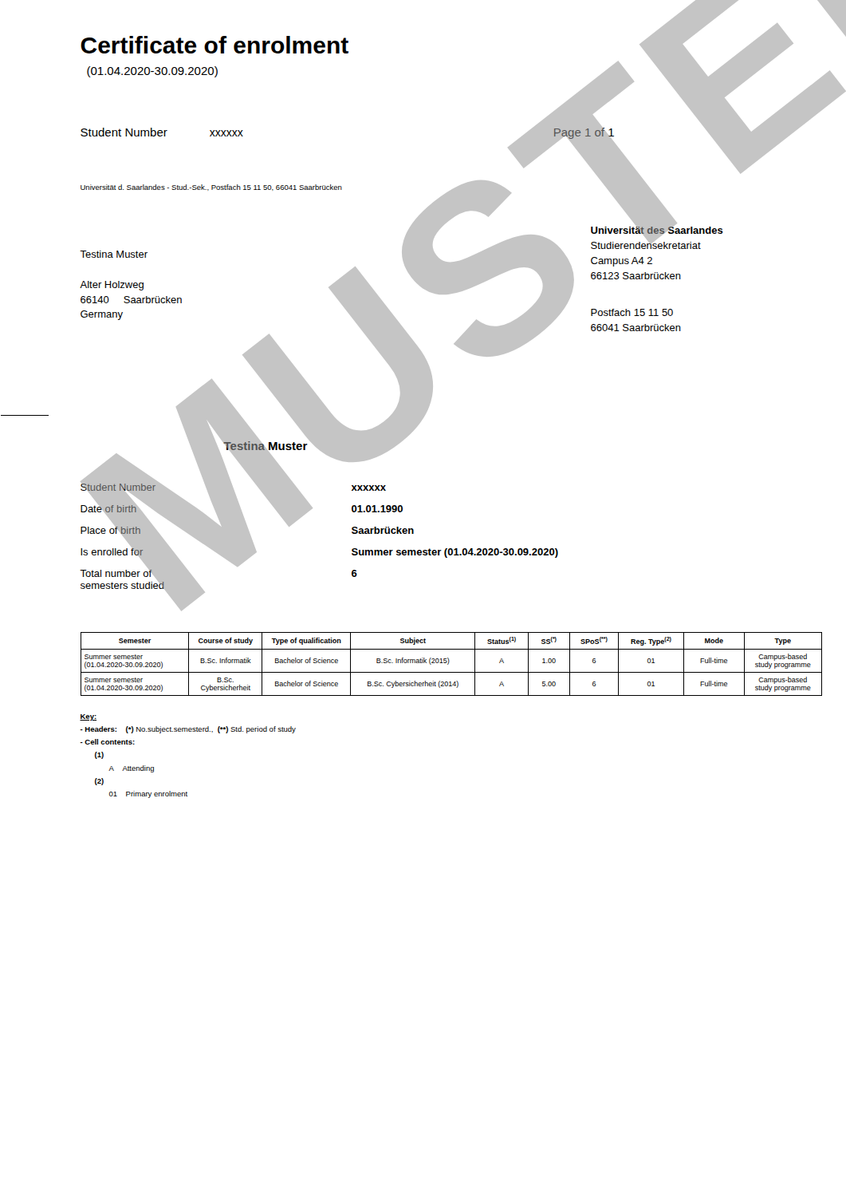MUSTER
Certificate of enrolment
(01.04.2020-30.09.2020)
Student Number xxxxxx
Page 1 of 1
Universität d. Saarlandes - Stud.-Sek., Postfach 15 11 50, 66041 Saarbrücken
Testina Muster
Alter Holzweg
66140 Saarbrücken
Germany
Universität des Saarlandes
Studierendensekretariat
Campus A4 2
66123 Saarbrücken
Postfach 15 11 50
66041 Saarbrücken
Testina Muster
| Student Number | xxxxxx |
| Date of birth | 01.01.1990 |
| Place of birth | Saarbrücken |
| Is enrolled for | Summer semester (01.04.2020-30.09.2020) |
| Total number of semesters studied | 6 |
| Semester | Course of study | Type of qualification | Subject | Status (1) | SS (*) | SPoS (**) | Reg. Type (2) | Mode | Type |
| --- | --- | --- | --- | --- | --- | --- | --- | --- | --- |
| Summer semester (01.04.2020-30.09.2020) | B.Sc. Informatik | Bachelor of Science | B.Sc. Informatik (2015) | A | 1.00 | 6 | 01 | Full-time | Campus-based study programme |
| Summer semester (01.04.2020-30.09.2020) | B.Sc. Cybersicherheit | Bachelor of Science | B.Sc. Cybersicherheit (2014) | A | 5.00 | 6 | 01 | Full-time | Campus-based study programme |
Key:
- Headers: (*) No.subject.semesterd., (**) Std. period of study
- Cell contents:
(1)
A Attending
(2)
01 Primary enrolment